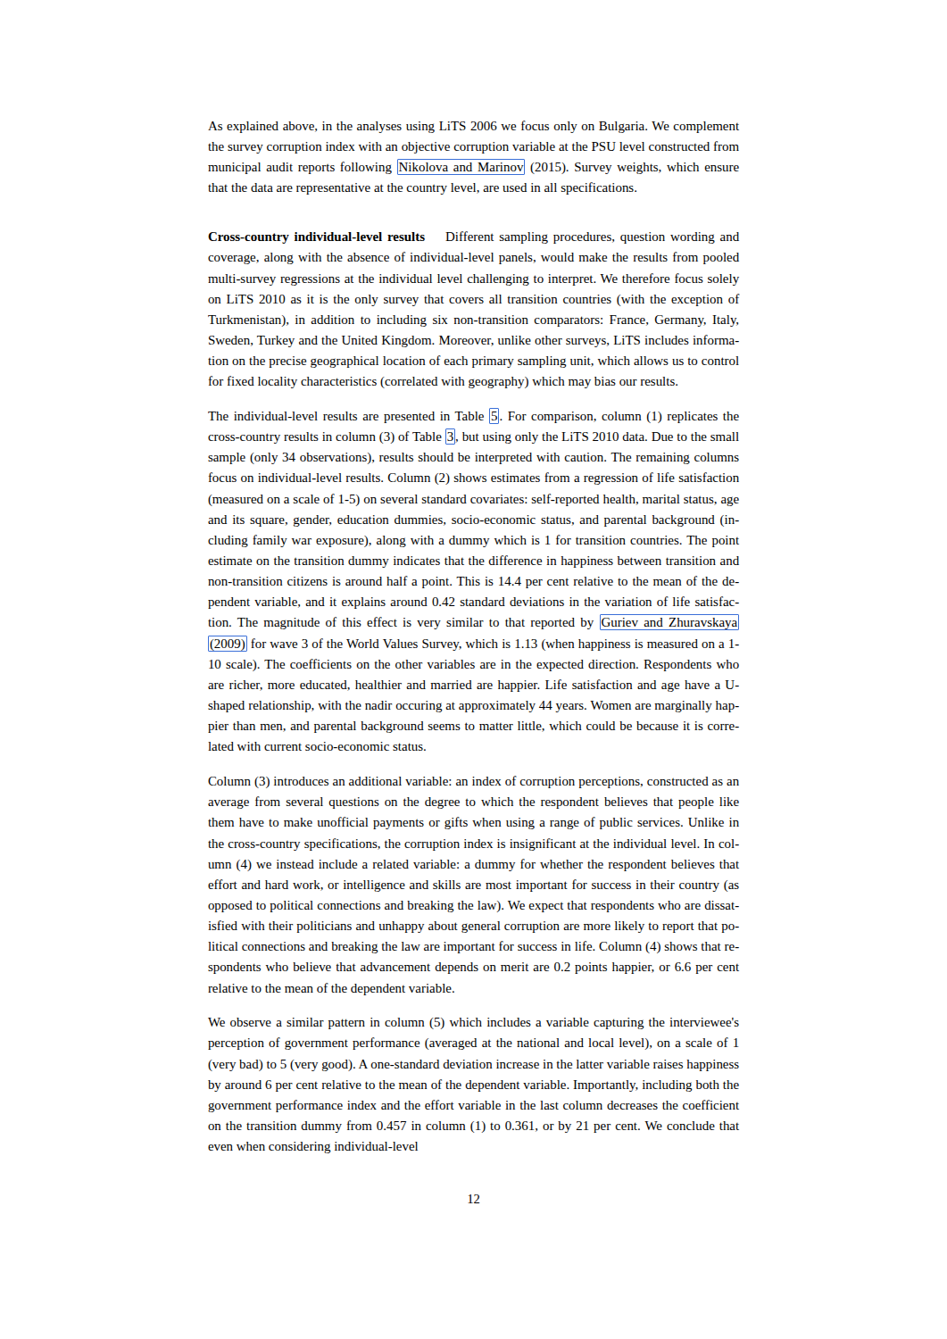As explained above, in the analyses using LiTS 2006 we focus only on Bulgaria. We complement the survey corruption index with an objective corruption variable at the PSU level constructed from municipal audit reports following Nikolova and Marinov (2015). Survey weights, which ensure that the data are representative at the country level, are used in all specifications.
Cross-country individual-level results Different sampling procedures, question wording and coverage, along with the absence of individual-level panels, would make the results from pooled multi-survey regressions at the individual level challenging to interpret. We therefore focus solely on LiTS 2010 as it is the only survey that covers all transition countries (with the exception of Turkmenistan), in addition to including six non-transition comparators: France, Germany, Italy, Sweden, Turkey and the United Kingdom. Moreover, unlike other surveys, LiTS includes information on the precise geographical location of each primary sampling unit, which allows us to control for fixed locality characteristics (correlated with geography) which may bias our results.
The individual-level results are presented in Table 5. For comparison, column (1) replicates the cross-country results in column (3) of Table 3, but using only the LiTS 2010 data. Due to the small sample (only 34 observations), results should be interpreted with caution. The remaining columns focus on individual-level results. Column (2) shows estimates from a regression of life satisfaction (measured on a scale of 1-5) on several standard covariates: self-reported health, marital status, age and its square, gender, education dummies, socio-economic status, and parental background (including family war exposure), along with a dummy which is 1 for transition countries. The point estimate on the transition dummy indicates that the difference in happiness between transition and non-transition citizens is around half a point. This is 14.4 per cent relative to the mean of the dependent variable, and it explains around 0.42 standard deviations in the variation of life satisfaction. The magnitude of this effect is very similar to that reported by Guriev and Zhuravskaya (2009) for wave 3 of the World Values Survey, which is 1.13 (when happiness is measured on a 1-10 scale). The coefficients on the other variables are in the expected direction. Respondents who are richer, more educated, healthier and married are happier. Life satisfaction and age have a U-shaped relationship, with the nadir occuring at approximately 44 years. Women are marginally happier than men, and parental background seems to matter little, which could be because it is correlated with current socio-economic status.
Column (3) introduces an additional variable: an index of corruption perceptions, constructed as an average from several questions on the degree to which the respondent believes that people like them have to make unofficial payments or gifts when using a range of public services. Unlike in the cross-country specifications, the corruption index is insignificant at the individual level. In column (4) we instead include a related variable: a dummy for whether the respondent believes that effort and hard work, or intelligence and skills are most important for success in their country (as opposed to political connections and breaking the law). We expect that respondents who are dissatisfied with their politicians and unhappy about general corruption are more likely to report that political connections and breaking the law are important for success in life. Column (4) shows that respondents who believe that advancement depends on merit are 0.2 points happier, or 6.6 per cent relative to the mean of the dependent variable.
We observe a similar pattern in column (5) which includes a variable capturing the interviewee's perception of government performance (averaged at the national and local level), on a scale of 1 (very bad) to 5 (very good). A one-standard deviation increase in the latter variable raises happiness by around 6 per cent relative to the mean of the dependent variable. Importantly, including both the government performance index and the effort variable in the last column decreases the coefficient on the transition dummy from 0.457 in column (1) to 0.361, or by 21 per cent. We conclude that even when considering individual-level
12